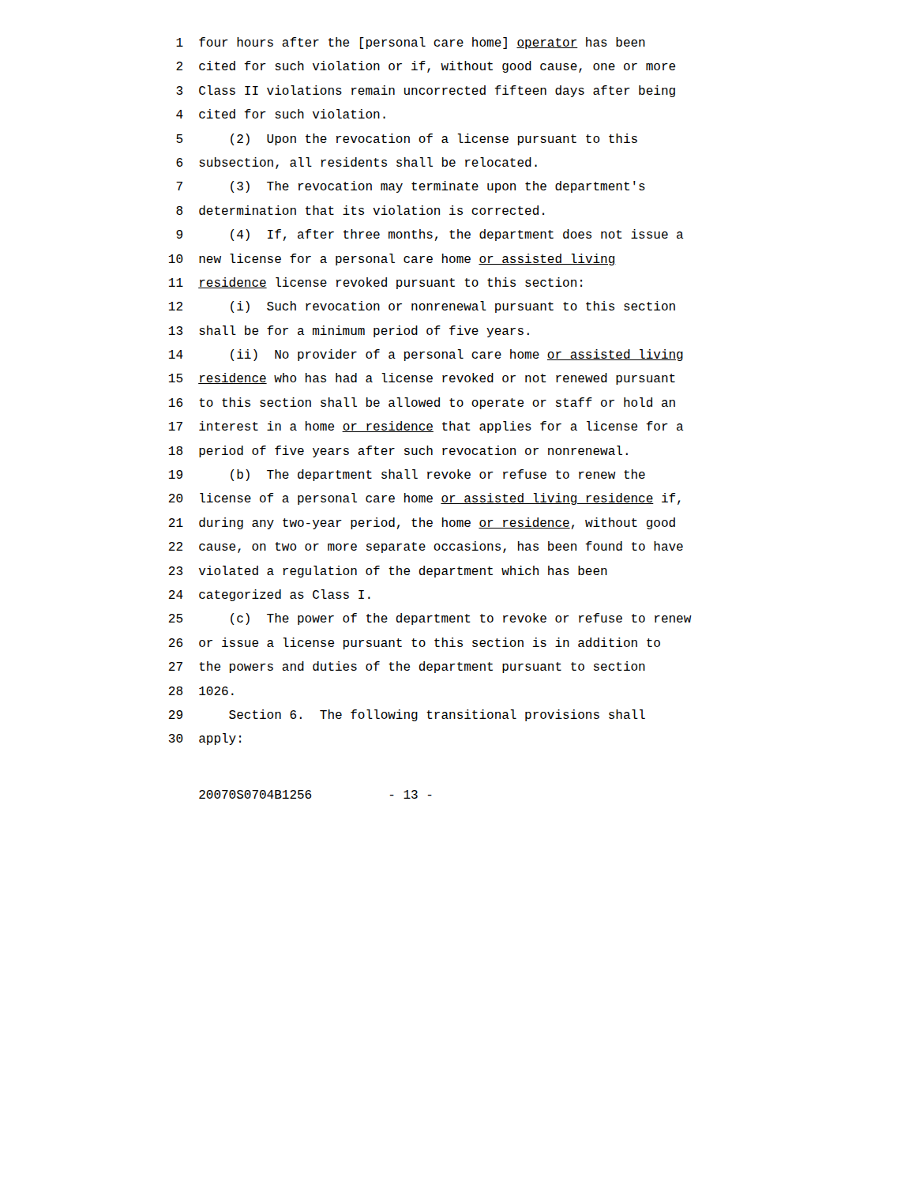four hours after the [personal care home] operator has been
cited for such violation or if, without good cause, one or more
Class II violations remain uncorrected fifteen days after being
cited for such violation.
(2) Upon the revocation of a license pursuant to this
subsection, all residents shall be relocated.
(3) The revocation may terminate upon the department's
determination that its violation is corrected.
(4) If, after three months, the department does not issue a
new license for a personal care home or assisted living
residence license revoked pursuant to this section:
(i) Such revocation or nonrenewal pursuant to this section
shall be for a minimum period of five years.
(ii) No provider of a personal care home or assisted living
residence who has had a license revoked or not renewed pursuant
to this section shall be allowed to operate or staff or hold an
interest in a home or residence that applies for a license for a
period of five years after such revocation or nonrenewal.
(b) The department shall revoke or refuse to renew the
license of a personal care home or assisted living residence if,
during any two-year period, the home or residence, without good
cause, on two or more separate occasions, has been found to have
violated a regulation of the department which has been
categorized as Class I.
(c) The power of the department to revoke or refuse to renew
or issue a license pursuant to this section is in addition to
the powers and duties of the department pursuant to section
1026.
Section 6. The following transitional provisions shall
apply:
20070S0704B1256 - 13 -